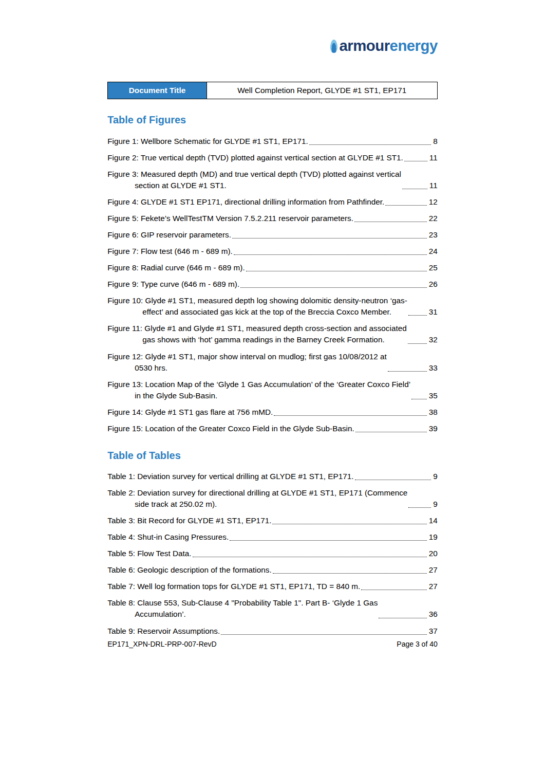armour energy
| Document Title | Well Completion Report, GLYDE #1 ST1, EP171 |
Table of Figures
Figure 1: Wellbore Schematic for GLYDE #1 ST1, EP171. 8
Figure 2: True vertical depth (TVD) plotted against vertical section at GLYDE #1 ST1. 11
Figure 3: Measured depth (MD) and true vertical depth (TVD) plotted against verticalsection at GLYDE #1 ST1. 11
Figure 4: GLYDE #1 ST1 EP171, directional drilling information from Pathfinder. 12
Figure 5: Fekete’s WellTestTM Version 7.5.2.211 reservoir parameters. 22
Figure 6: GIP reservoir parameters. 23
Figure 7: Flow test (646 m - 689 m). 24
Figure 8: Radial curve (646 m - 689 m). 25
Figure 9: Type curve (646 m - 689 m). 26
Figure 10: Glyde #1 ST1, measured depth log showing dolomitic density-neutron ‘gas-effect’ and associated gas kick at the top of the Breccia Coxco Member. 31
Figure 11: Glyde #1 and Glyde #1 ST1, measured depth cross-section and associatedgas shows with ‘hot’ gamma readings in the Barney Creek Formation. 32
Figure 12: Glyde #1 ST1, major show interval on mudlog; first gas 10/08/2012 at0530 hrs. 33
Figure 13: Location Map of the ‘Glyde 1 Gas Accumulation’ of the ‘Greater Coxco Field’in the Glyde Sub-Basin. 35
Figure 14: Glyde #1 ST1 gas flare at 756 mMD. 38
Figure 15: Location of the Greater Coxco Field in the Glyde Sub-Basin. 39
Table of Tables
Table 1: Deviation survey for vertical drilling at GLYDE #1 ST1, EP171. 9
Table 2: Deviation survey for directional drilling at GLYDE #1 ST1, EP171 (Commenceside track at 250.02 m). 9
Table 3: Bit Record for GLYDE #1 ST1, EP171. 14
Table 4: Shut-in Casing Pressures. 19
Table 5: Flow Test Data. 20
Table 6: Geologic description of the formations. 27
Table 7: Well log formation tops for GLYDE #1 ST1, EP171, TD = 840 m. 27
Table 8: Clause 553, Sub-Clause 4 "Probability Table 1". Part B- ‘Glyde 1 GasAccumulation’. 36
Table 9: Reservoir Assumptions. 37
EP171_XPN-DRL-PRP-007-RevD Page 3 of 40